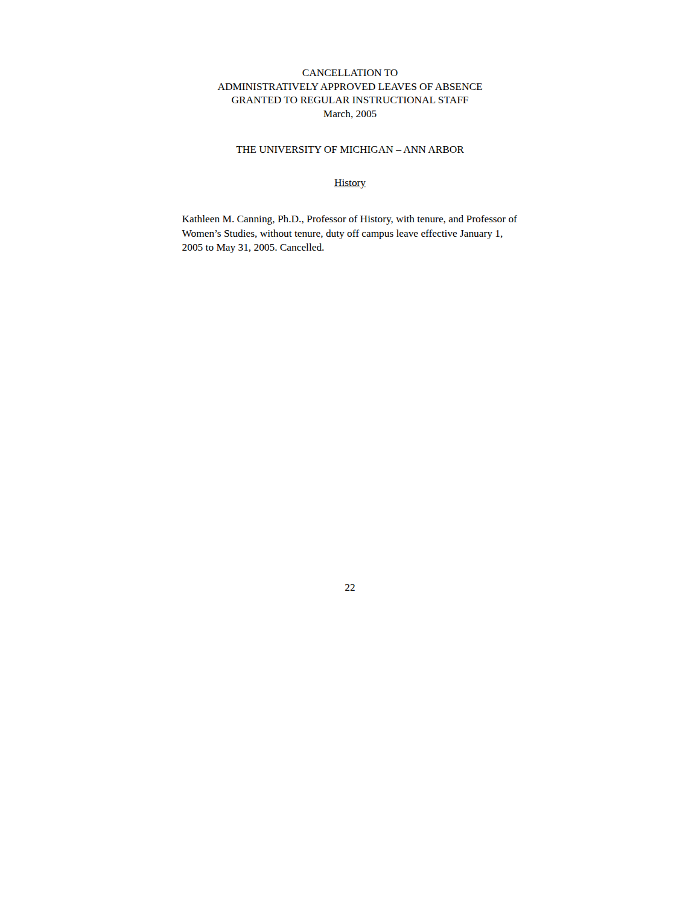CANCELLATION TO
ADMINISTRATIVELY APPROVED LEAVES OF ABSENCE
GRANTED TO REGULAR INSTRUCTIONAL STAFF
March, 2005
THE UNIVERSITY OF MICHIGAN – ANN ARBOR
History
Kathleen M. Canning, Ph.D., Professor of History, with tenure, and Professor of Women’s Studies, without tenure, duty off campus leave effective January 1, 2005 to May 31, 2005. Cancelled.
22